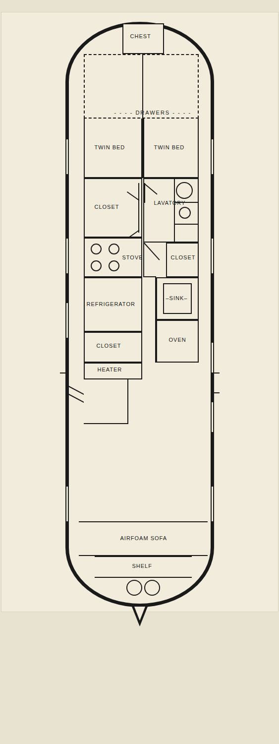Chest
- - - - Drawers - - - -
Twin Bed
Twin Bed
Closet
Stove
Refrigerator
Closet
Heater
Lavatory
Closet
–Sink–
Oven
Airfoam Sofa
Shelf